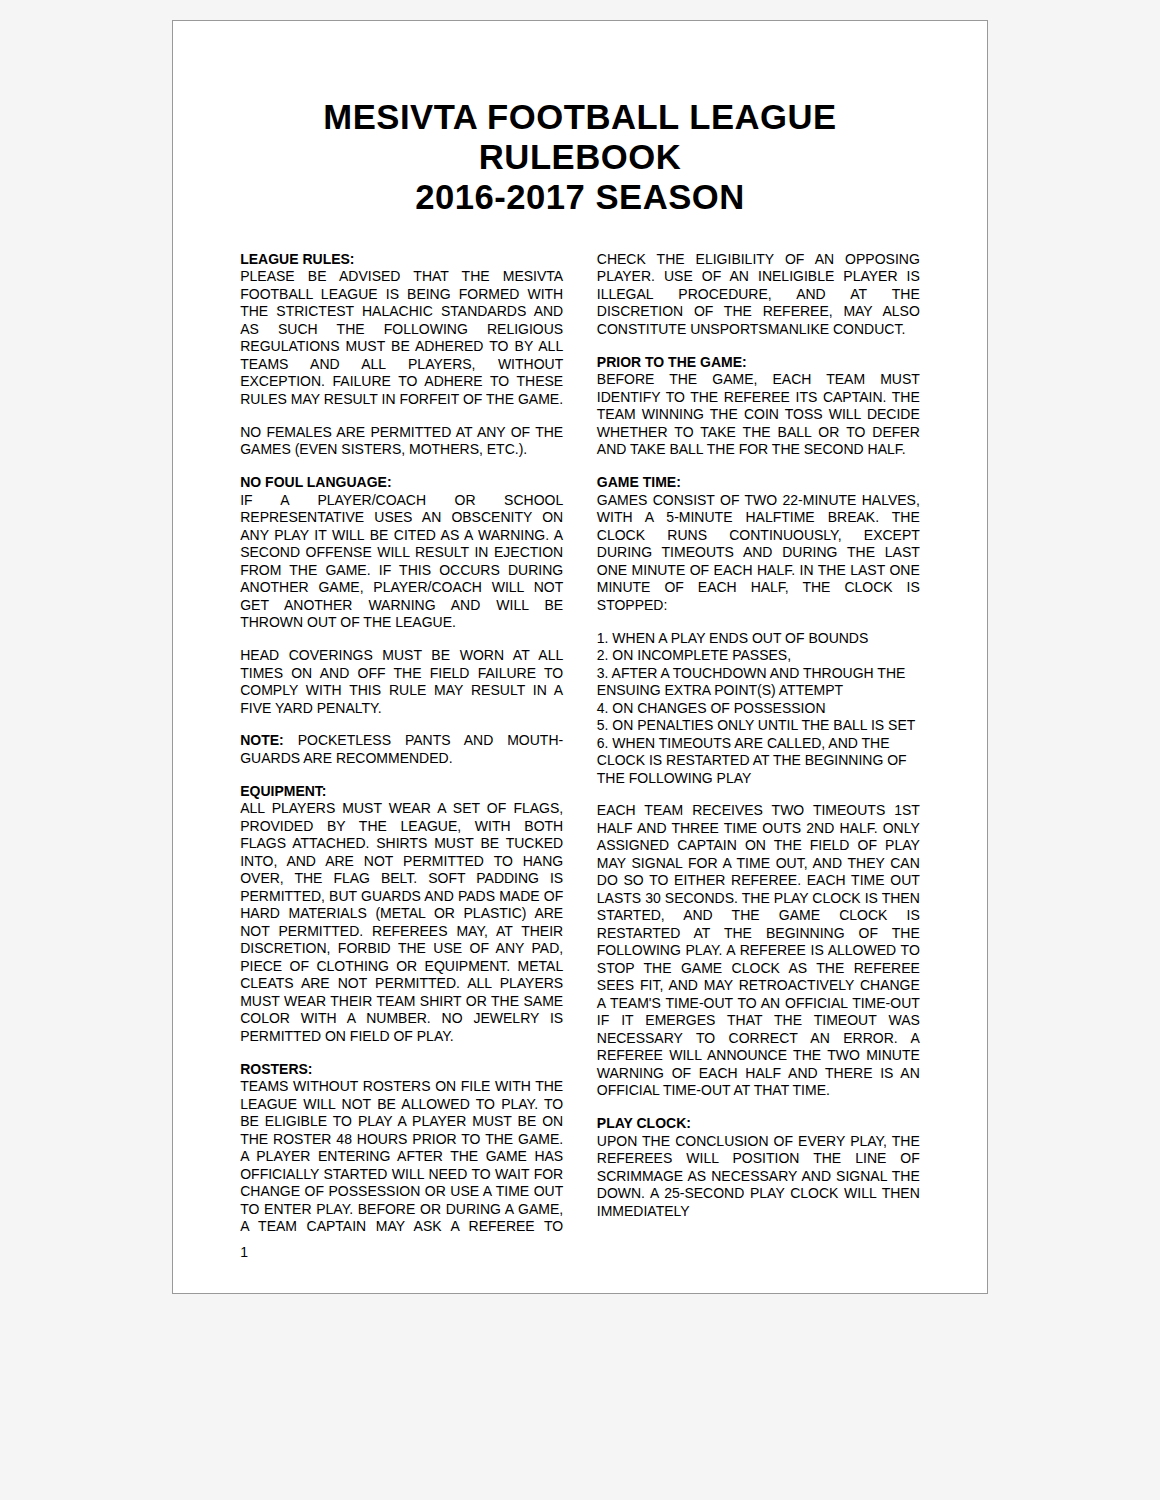MESIVTA FOOTBALL LEAGUE RULEBOOK
2016-2017 SEASON
LEAGUE RULES:
PLEASE BE ADVISED THAT THE MESIVTA FOOTBALL LEAGUE IS BEING FORMED WITH THE STRICTEST HALACHIC STANDARDS AND AS SUCH THE FOLLOWING RELIGIOUS REGULATIONS MUST BE ADHERED TO BY ALL TEAMS AND ALL PLAYERS, WITHOUT EXCEPTION. FAILURE TO ADHERE TO THESE RULES MAY RESULT IN FORFEIT OF THE GAME.
NO FEMALES ARE PERMITTED AT ANY OF THE GAMES (EVEN SISTERS, MOTHERS, ETC.).
NO FOUL LANGUAGE:
IF A PLAYER/COACH OR SCHOOL REPRESENTATIVE USES AN OBSCENITY ON ANY PLAY IT WILL BE CITED AS A WARNING. A SECOND OFFENSE WILL RESULT IN EJECTION FROM THE GAME. IF THIS OCCURS DURING ANOTHER GAME, PLAYER/COACH WILL NOT GET ANOTHER WARNING AND WILL BE THROWN OUT OF THE LEAGUE.
HEAD COVERINGS MUST BE WORN AT ALL TIMES ON AND OFF THE FIELD FAILURE TO COMPLY WITH THIS RULE MAY RESULT IN A FIVE YARD PENALTY.
NOTE: POCKETLESS PANTS AND MOUTH-GUARDS ARE RECOMMENDED.
EQUIPMENT:
ALL PLAYERS MUST WEAR A SET OF FLAGS, PROVIDED BY THE LEAGUE, WITH BOTH FLAGS ATTACHED. SHIRTS MUST BE TUCKED INTO, AND ARE NOT PERMITTED TO HANG OVER, THE FLAG BELT. SOFT PADDING IS PERMITTED, BUT GUARDS AND PADS MADE OF HARD MATERIALS (METAL OR PLASTIC) ARE NOT PERMITTED. REFEREES MAY, AT THEIR DISCRETION, FORBID THE USE OF ANY PAD, PIECE OF CLOTHING OR EQUIPMENT. METAL CLEATS ARE NOT PERMITTED. ALL PLAYERS MUST WEAR THEIR TEAM SHIRT OR THE SAME COLOR WITH A NUMBER. NO JEWELRY IS PERMITTED ON FIELD OF PLAY.
ROSTERS:
TEAMS WITHOUT ROSTERS ON FILE WITH THE LEAGUE WILL NOT BE ALLOWED TO PLAY. TO BE ELIGIBLE TO PLAY A PLAYER MUST BE ON THE ROSTER 48 HOURS PRIOR TO THE GAME. A PLAYER ENTERING AFTER THE GAME HAS OFFICIALLY STARTED WILL NEED TO WAIT FOR CHANGE OF POSSESSION OR USE A TIME OUT TO ENTER PLAY. BEFORE OR DURING A GAME, A TEAM CAPTAIN MAY ASK A REFEREE TO CHECK THE ELIGIBILITY OF AN OPPOSING PLAYER. USE OF AN INELIGIBLE PLAYER IS ILLEGAL PROCEDURE, AND AT THE DISCRETION OF THE REFEREE, MAY ALSO CONSTITUTE UNSPORTSMANLIKE CONDUCT.
PRIOR TO THE GAME:
BEFORE THE GAME, EACH TEAM MUST IDENTIFY TO THE REFEREE ITS CAPTAIN. THE TEAM WINNING THE COIN TOSS WILL DECIDE WHETHER TO TAKE THE BALL OR TO DEFER AND TAKE BALL THE FOR THE SECOND HALF.
GAME TIME:
GAMES CONSIST OF TWO 22-MINUTE HALVES, WITH A 5-MINUTE HALFTIME BREAK. THE CLOCK RUNS CONTINUOUSLY, EXCEPT DURING TIMEOUTS AND DURING THE LAST ONE MINUTE OF EACH HALF. IN THE LAST ONE MINUTE OF EACH HALF, THE CLOCK IS STOPPED:
1. WHEN A PLAY ENDS OUT OF BOUNDS
2. ON INCOMPLETE PASSES,
3. AFTER A TOUCHDOWN AND THROUGH THE ENSUING EXTRA POINT(S) ATTEMPT
4. ON CHANGES OF POSSESSION
5. ON PENALTIES ONLY UNTIL THE BALL IS SET
6. WHEN TIMEOUTS ARE CALLED, AND THE CLOCK IS RESTARTED AT THE BEGINNING OF THE FOLLOWING PLAY
EACH TEAM RECEIVES TWO TIMEOUTS 1ST HALF AND THREE TIME OUTS 2ND HALF. ONLY ASSIGNED CAPTAIN ON THE FIELD OF PLAY MAY SIGNAL FOR A TIME OUT, AND THEY CAN DO SO TO EITHER REFEREE. EACH TIME OUT LASTS 30 SECONDS. THE PLAY CLOCK IS THEN STARTED, AND THE GAME CLOCK IS RESTARTED AT THE BEGINNING OF THE FOLLOWING PLAY. A REFEREE IS ALLOWED TO STOP THE GAME CLOCK AS THE REFEREE SEES FIT, AND MAY RETROACTIVELY CHANGE A TEAM'S TIME-OUT TO AN OFFICIAL TIME-OUT IF IT EMERGES THAT THE TIMEOUT WAS NECESSARY TO CORRECT AN ERROR. A REFEREE WILL ANNOUNCE THE TWO MINUTE WARNING OF EACH HALF AND THERE IS AN OFFICIAL TIME-OUT AT THAT TIME.
PLAY CLOCK:
UPON THE CONCLUSION OF EVERY PLAY, THE REFEREES WILL POSITION THE LINE OF SCRIMMAGE AS NECESSARY AND SIGNAL THE DOWN. A 25-SECOND PLAY CLOCK WILL THEN IMMEDIATELY
1